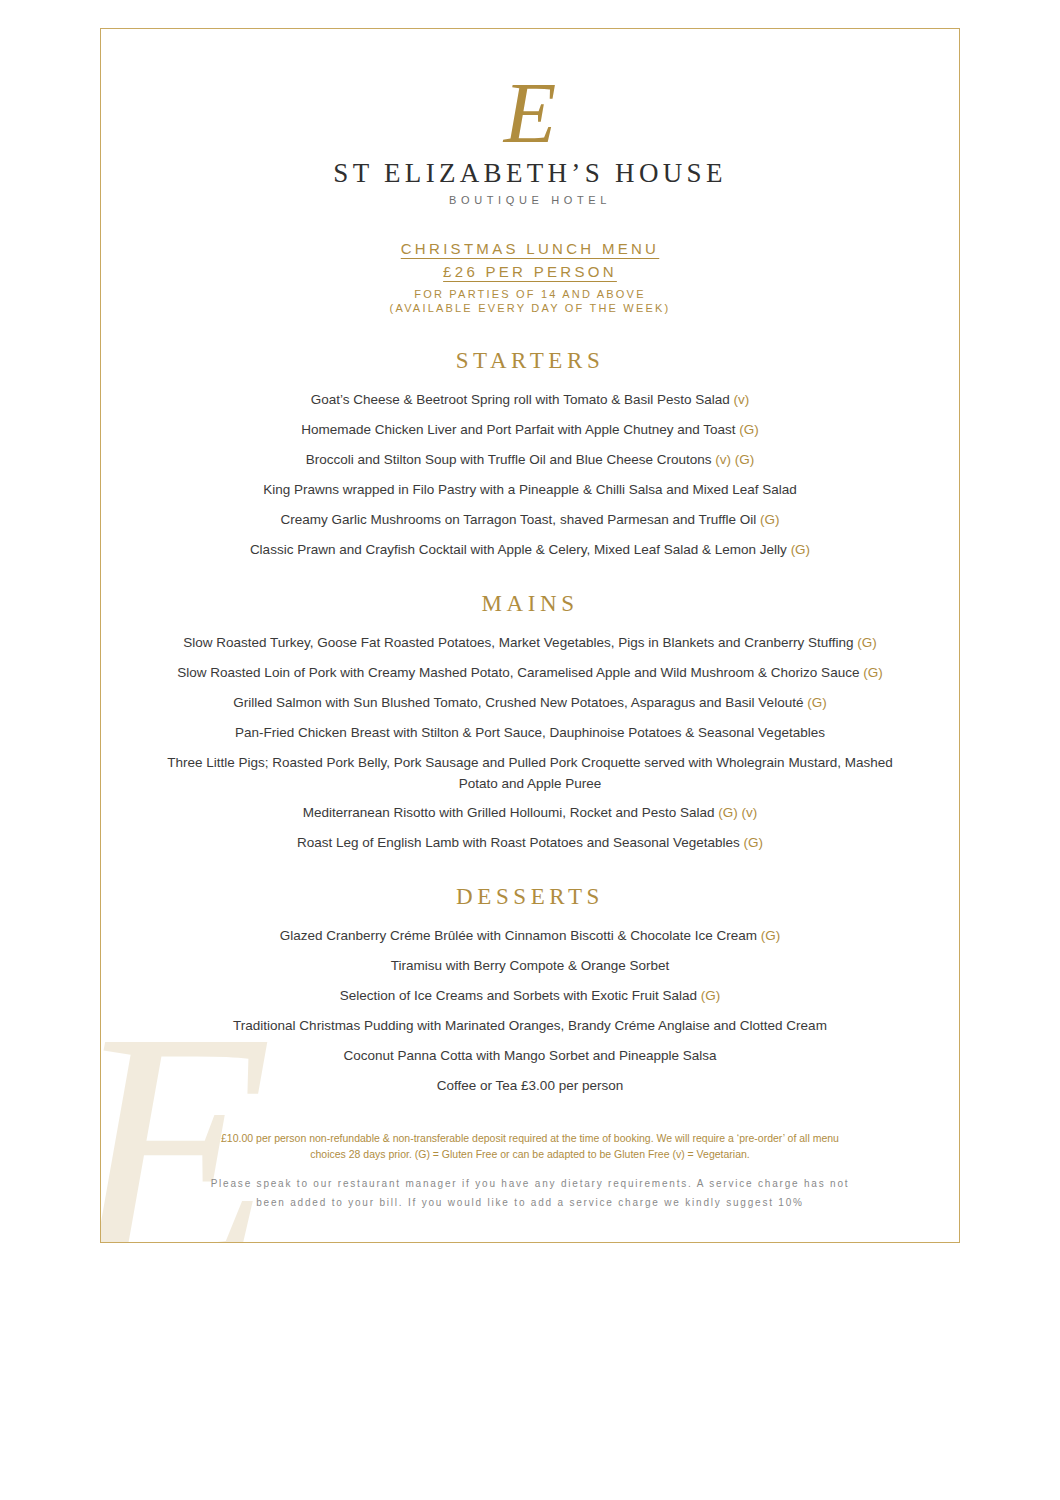E
E St Elizabeth’s House Boutique Hotel
Christmas Lunch Menu
£26 Per Person
For Parties of 14 and Above
(Available Every Day of the Week)
Starters
Goat’s Cheese & Beetroot Spring roll with Tomato & Basil Pesto Salad (v)
Homemade Chicken Liver and Port Parfait with Apple Chutney and Toast (G)
Broccoli and Stilton Soup with Truffle Oil and Blue Cheese Croutons (v) (G)
King Prawns wrapped in Filo Pastry with a Pineapple & Chilli Salsa and Mixed Leaf Salad
Creamy Garlic Mushrooms on Tarragon Toast, shaved Parmesan and Truffle Oil (G)
Classic Prawn and Crayfish Cocktail with Apple & Celery, Mixed Leaf Salad & Lemon Jelly (G)
Mains
Slow Roasted Turkey, Goose Fat Roasted Potatoes, Market Vegetables, Pigs in Blankets and Cranberry Stuffing (G)
Slow Roasted Loin of Pork with Creamy Mashed Potato, Caramelised Apple and Wild Mushroom & Chorizo Sauce (G)
Grilled Salmon with Sun Blushed Tomato, Crushed New Potatoes, Asparagus and Basil Velouté (G)
Pan-Fried Chicken Breast with Stilton & Port Sauce, Dauphinoise Potatoes & Seasonal Vegetables
Three Little Pigs; Roasted Pork Belly, Pork Sausage and Pulled Pork Croquette served with Wholegrain Mustard, Mashed Potato and Apple Puree
Mediterranean Risotto with Grilled Holloumi, Rocket and Pesto Salad (G) (v)
Roast Leg of English Lamb with Roast Potatoes and Seasonal Vegetables (G)
Desserts
Glazed Cranberry Créme Brûlée with Cinnamon Biscotti & Chocolate Ice Cream (G)
Tiramisu with Berry Compote & Orange Sorbet
Selection of Ice Creams and Sorbets with Exotic Fruit Salad (G)
Traditional Christmas Pudding with Marinated Oranges, Brandy Créme Anglaise and Clotted Cream
Coconut Panna Cotta with Mango Sorbet and Pineapple Salsa
Coffee or Tea £3.00 per person
£10.00 per person non-refundable & non-transferable deposit required at the time of booking. We will require a ‘pre-order’ of all menu choices 28 days prior. (G) = Gluten Free or can be adapted to be Gluten Free (v) = Vegetarian.
Please speak to our restaurant manager if you have any dietary requirements. A service charge has not been added to your bill. If you would like to add a service charge we kindly suggest 10%